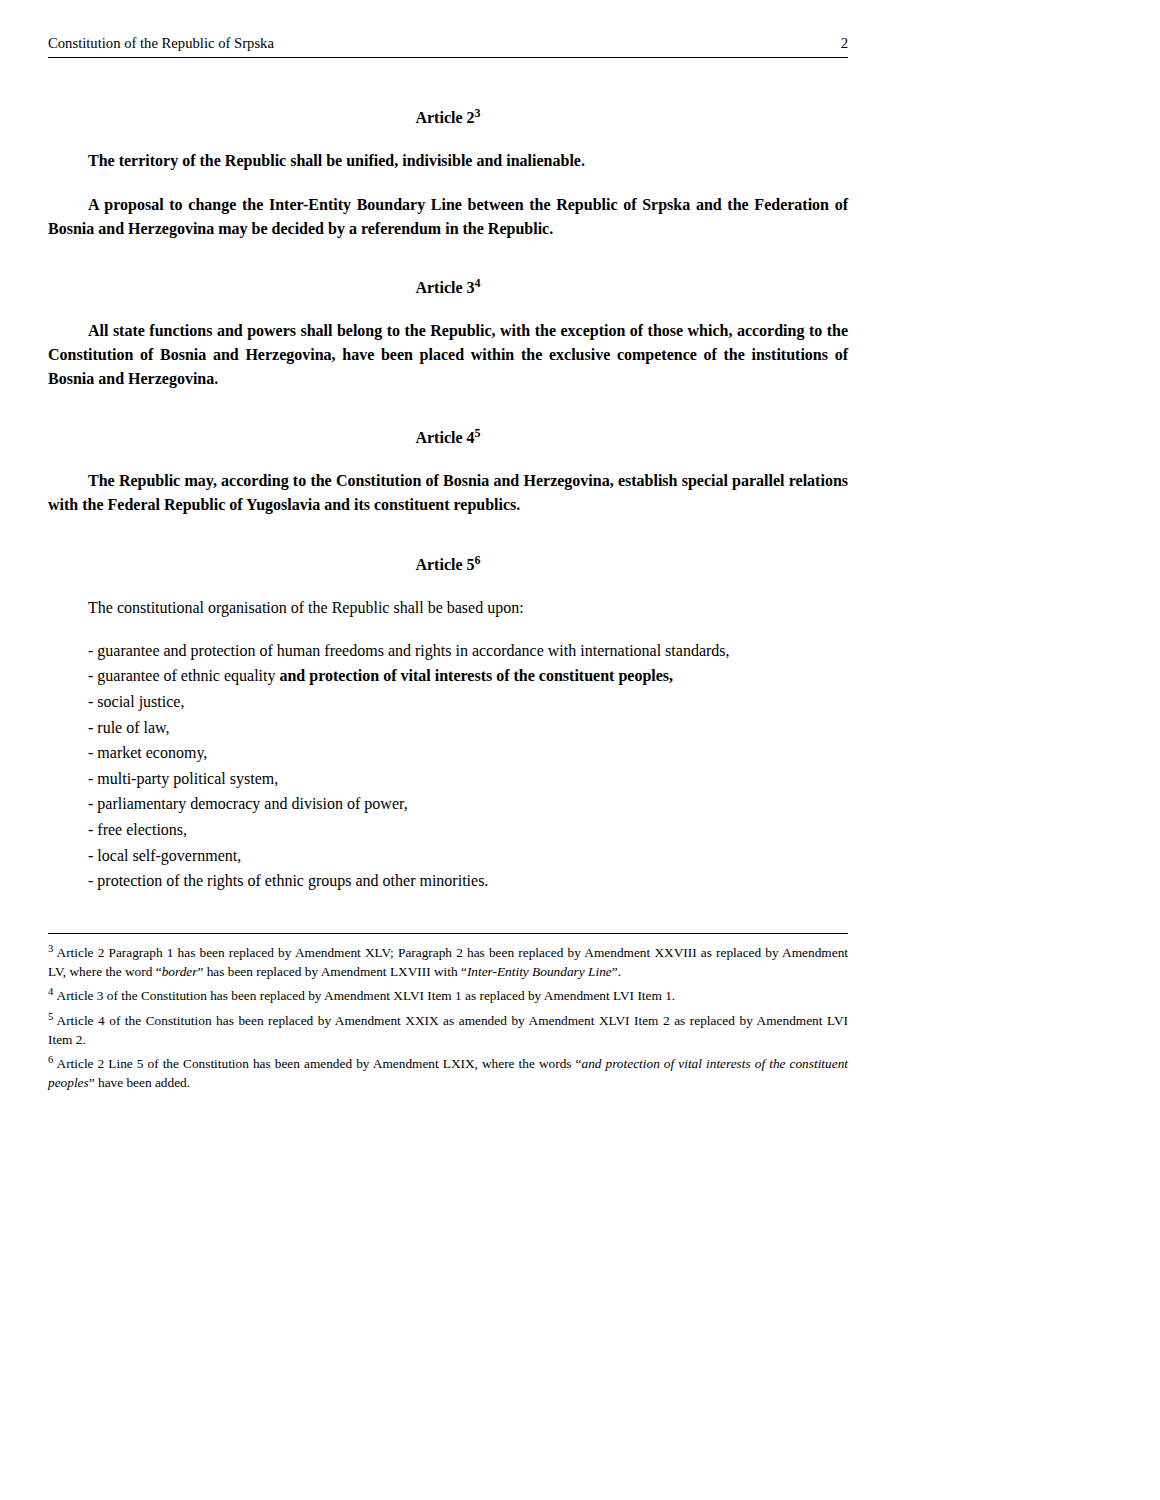Constitution of the Republic of Srpska 2
Article 23
The territory of the Republic shall be unified, indivisible and inalienable.
A proposal to change the Inter-Entity Boundary Line between the Republic of Srpska and the Federation of Bosnia and Herzegovina may be decided by a referendum in the Republic.
Article 34
All state functions and powers shall belong to the Republic, with the exception of those which, according to the Constitution of Bosnia and Herzegovina, have been placed within the exclusive competence of the institutions of Bosnia and Herzegovina.
Article 45
The Republic may, according to the Constitution of Bosnia and Herzegovina, establish special parallel relations with the Federal Republic of Yugoslavia and its constituent republics.
Article 56
The constitutional organisation of the Republic shall be based upon:
- guarantee and protection of human freedoms and rights in accordance with international standards,
- guarantee of ethnic equality and protection of vital interests of the constituent peoples,
- social justice,
- rule of law,
- market economy,
- multi-party political system,
- parliamentary democracy and division of power,
- free elections,
- local self-government,
- protection of the rights of ethnic groups and other minorities.
3 Article 2 Paragraph 1 has been replaced by Amendment XLV; Paragraph 2 has been replaced by Amendment XXVIII as replaced by Amendment LV, where the word “border” has been replaced by Amendment LXVIII with “Inter-Entity Boundary Line”.
4 Article 3 of the Constitution has been replaced by Amendment XLVI Item 1 as replaced by Amendment LVI Item 1.
5 Article 4 of the Constitution has been replaced by Amendment XXIX as amended by Amendment XLVI Item 2 as replaced by Amendment LVI Item 2.
6 Article 2 Line 5 of the Constitution has been amended by Amendment LXIX, where the words “and protection of vital interests of the constituent peoples” have been added.